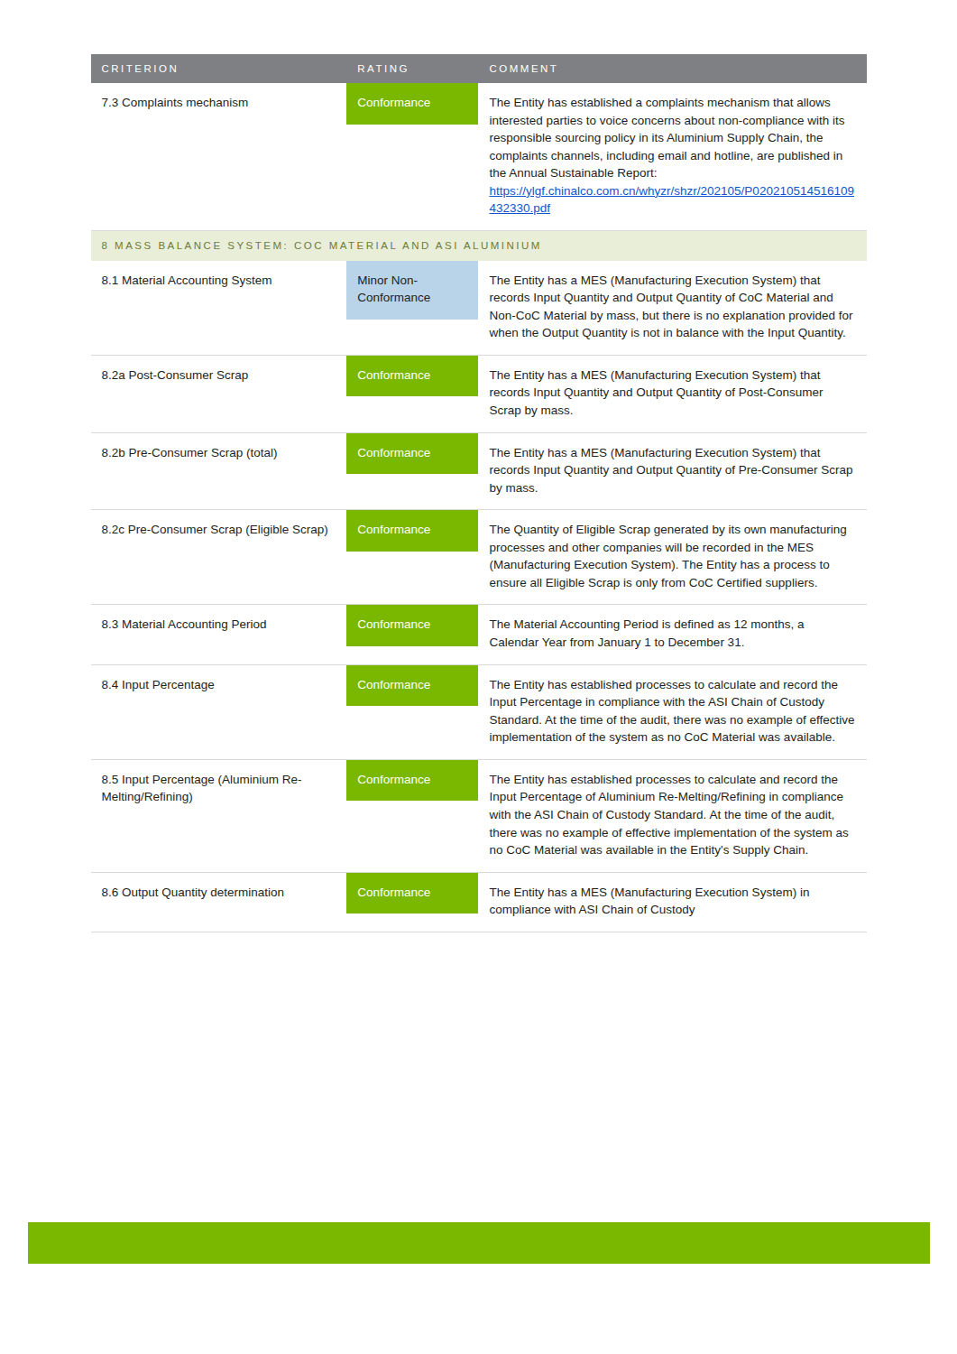| CRITERION | RATING | COMMENT |
| --- | --- | --- |
| 7.3 Complaints mechanism | Conformance | The Entity has established a complaints mechanism that allows interested parties to voice concerns about non-compliance with its responsible sourcing policy in its Aluminium Supply Chain, the complaints channels, including email and hotline, are published in the Annual Sustainable Report: https://ylgf.chinalco.com.cn/whyzr/shzr/202105/P020210514516109432330.pdf |
| 8 MASS BALANCE SYSTEM: COC MATERIAL AND ASI ALUMINIUM |
| 8.1 Material Accounting System | Minor Non-Conformance | The Entity has a MES (Manufacturing Execution System) that records Input Quantity and Output Quantity of CoC Material and Non-CoC Material by mass, but there is no explanation provided for when the Output Quantity is not in balance with the Input Quantity. |
| 8.2a Post-Consumer Scrap | Conformance | The Entity has a MES (Manufacturing Execution System) that records Input Quantity and Output Quantity of Post-Consumer Scrap by mass. |
| 8.2b Pre-Consumer Scrap (total) | Conformance | The Entity has a MES (Manufacturing Execution System) that records Input Quantity and Output Quantity of Pre-Consumer Scrap by mass. |
| 8.2c Pre-Consumer Scrap (Eligible Scrap) | Conformance | The Quantity of Eligible Scrap generated by its own manufacturing processes and other companies will be recorded in the MES (Manufacturing Execution System). The Entity has a process to ensure all Eligible Scrap is only from CoC Certified suppliers. |
| 8.3 Material Accounting Period | Conformance | The Material Accounting Period is defined as 12 months, a Calendar Year from January 1 to December 31. |
| 8.4 Input Percentage | Conformance | The Entity has established processes to calculate and record the Input Percentage in compliance with the ASI Chain of Custody Standard. At the time of the audit, there was no example of effective implementation of the system as no CoC Material was available. |
| 8.5 Input Percentage (Aluminium Re-Melting/Refining) | Conformance | The Entity has established processes to calculate and record the Input Percentage of Aluminium Re-Melting/Refining in compliance with the ASI Chain of Custody Standard. At the time of the audit, there was no example of effective implementation of the system as no CoC Material was available in the Entity's Supply Chain. |
| 8.6 Output Quantity determination | Conformance | The Entity has a MES (Manufacturing Execution System) in compliance with ASI Chain of Custody |